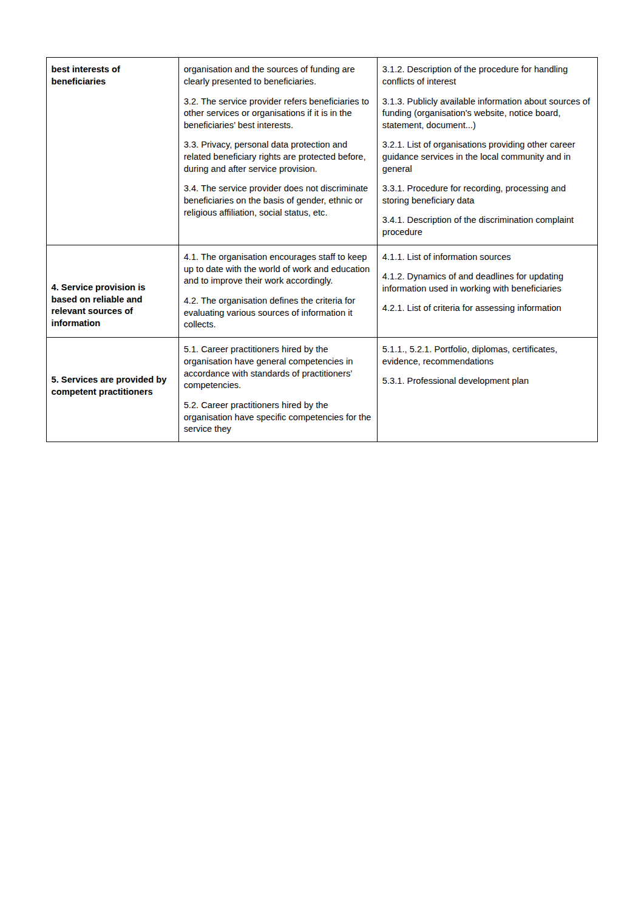| best interests of beneficiaries | organisation and the sources of funding are clearly presented to beneficiaries. 3.2. The service provider refers beneficiaries to other services or organisations if it is in the beneficiaries’ best interests. 3.3. Privacy, personal data protection and related beneficiary rights are protected before, during and after service provision. 3.4. The service provider does not discriminate beneficiaries on the basis of gender, ethnic or religious affiliation, social status, etc. | 3.1.2. Description of the procedure for handling conflicts of interest 3.1.3. Publicly available information about sources of funding (organisation's website, notice board, statement, document...) 3.2.1. List of organisations providing other career guidance services in the local community and in general 3.3.1. Procedure for recording, processing and storing beneficiary data 3.4.1. Description of the discrimination complaint procedure |
| 4. Service provision is based on reliable and relevant sources of information | 4.1. The organisation encourages staff to keep up to date with the world of work and education and to improve their work accordingly. 4.2. The organisation defines the criteria for evaluating various sources of information it collects. | 4.1.1. List of information sources 4.1.2. Dynamics of and deadlines for updating information used in working with beneficiaries 4.2.1. List of criteria for assessing information |
| 5. Services are provided by competent practitioners | 5.1. Career practitioners hired by the organisation have general competencies in accordance with standards of practitioners’ competencies. 5.2. Career practitioners hired by the organisation have specific competencies for the service they | 5.1.1., 5.2.1. Portfolio, diplomas, certificates, evidence, recommendations 5.3.1. Professional development plan |